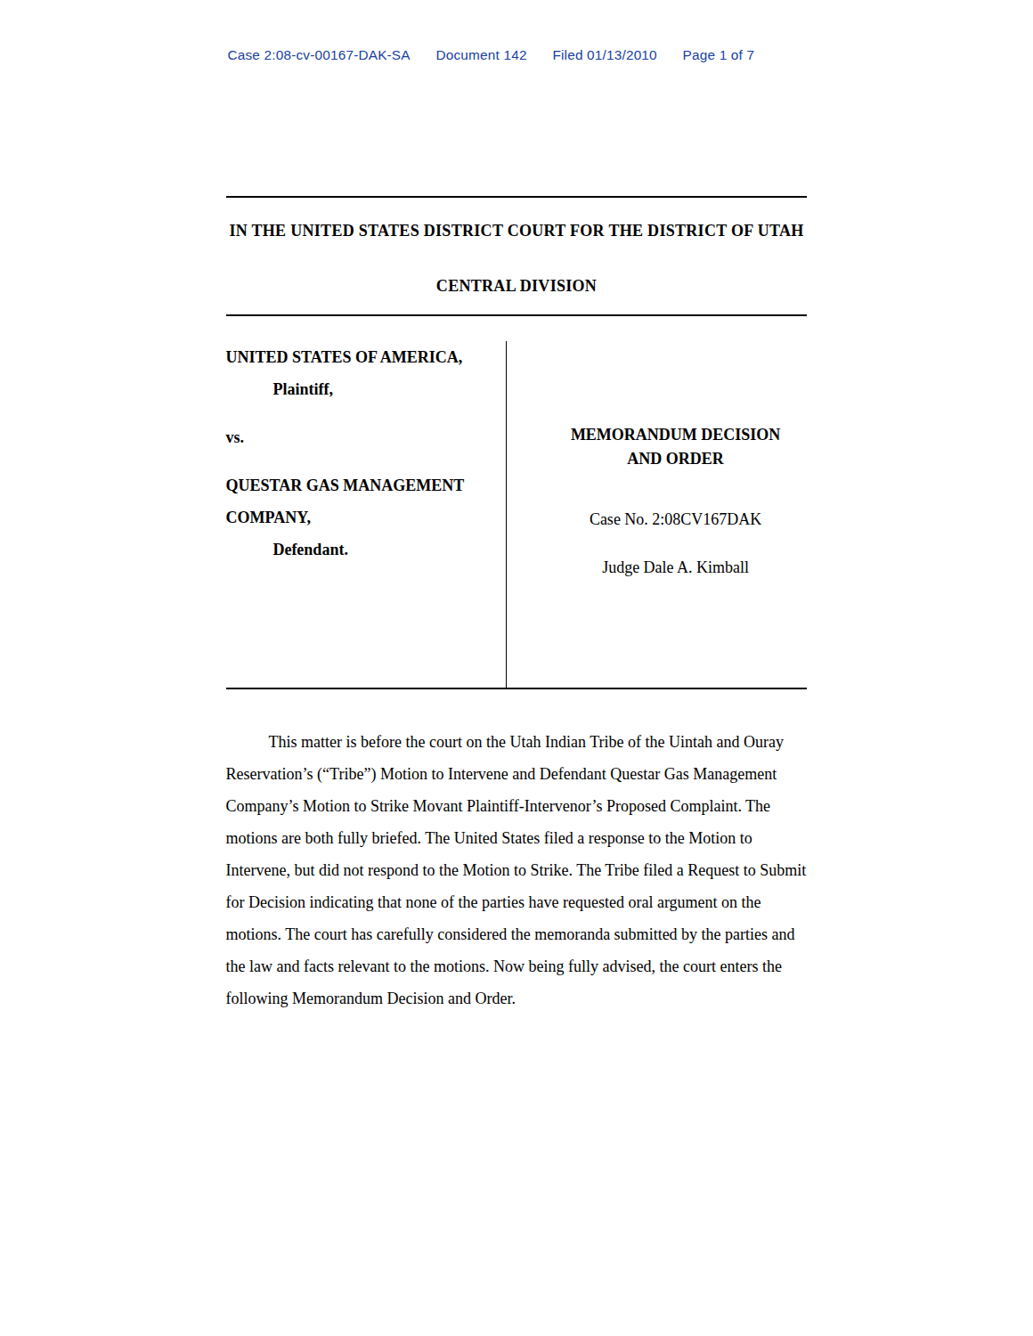Case 2:08-cv-00167-DAK-SA Document 142 Filed 01/13/2010 Page 1 of 7
IN THE UNITED STATES DISTRICT COURT FOR THE DISTRICT OF UTAH
CENTRAL DIVISION
| UNITED STATES OF AMERICA, Plaintiff, vs. QUESTAR GAS MANAGEMENT COMPANY, Defendant. | | MEMORANDUM DECISION AND ORDER Case No. 2:08CV167DAK Judge Dale A. Kimball |
This matter is before the court on the Utah Indian Tribe of the Uintah and Ouray Reservation’s (“Tribe”) Motion to Intervene and Defendant Questar Gas Management Company’s Motion to Strike Movant Plaintiff-Intervenor’s Proposed Complaint. The motions are both fully briefed. The United States filed a response to the Motion to Intervene, but did not respond to the Motion to Strike. The Tribe filed a Request to Submit for Decision indicating that none of the parties have requested oral argument on the motions. The court has carefully considered the memoranda submitted by the parties and the law and facts relevant to the motions. Now being fully advised, the court enters the following Memorandum Decision and Order.